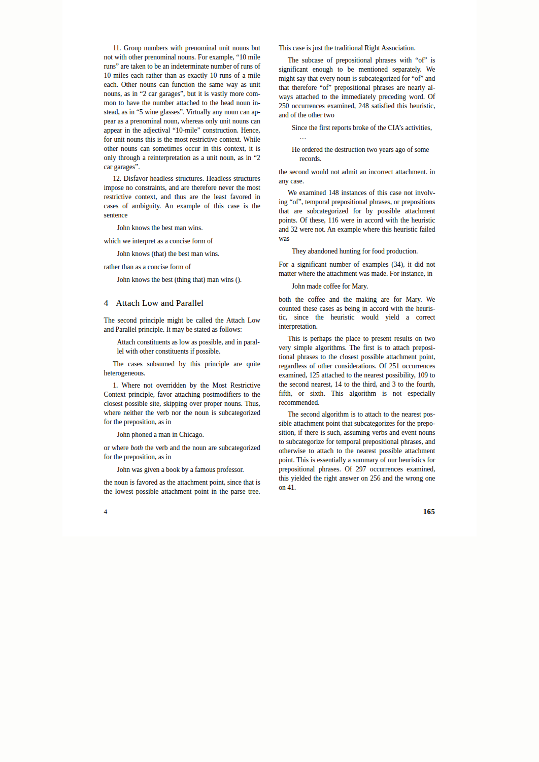11. Group numbers with prenominal unit nouns but not with other prenominal nouns. For example, “10 mile runs” are taken to be an indeterminate number of runs of 10 miles each rather than as exactly 10 runs of a mile each. Other nouns can function the same way as unit nouns, as in “2 car garages”, but it is vastly more common to have the number attached to the head noun instead, as in “5 wine glasses”. Virtually any noun can appear as a prenominal noun, whereas only unit nouns can appear in the adjectival “10-mile” construction. Hence, for unit nouns this is the most restrictive context. While other nouns can sometimes occur in this context, it is only through a reinterpretation as a unit noun, as in “2 car garages”.
12. Disfavor headless structures. Headless structures impose no constraints, and are therefore never the most restrictive context, and thus are the least favored in cases of ambiguity. An example of this case is the sentence
John knows the best man wins.
which we interpret as a concise form of
John knows (that) the best man wins.
rather than as a concise form of
John knows the best (thing that) man wins ().
4 Attach Low and Parallel
The second principle might be called the Attach Low and Parallel principle. It may be stated as follows:
Attach constituents as low as possible, and in parallel with other constituents if possible.
The cases subsumed by this principle are quite heterogeneous.
1. Where not overridden by the Most Restrictive Context principle, favor attaching postmodifiers to the closest possible site, skipping over proper nouns. Thus, where neither the verb nor the noun is subcategorized for the preposition, as in
John phoned a man in Chicago.
or where both the verb and the noun are subcategorized for the preposition, as in
John was given a book by a famous professor.
the noun is favored as the attachment point, since that is the lowest possible attachment point in the parse tree. This case is just the traditional Right Association.
The subcase of prepositional phrases with “of” is significant enough to be mentioned separately. We might say that every noun is subcategorized for “of” and that therefore “of” prepositional phrases are nearly always attached to the immediately preceding word. Of 250 occurrences examined, 248 satisfied this heuristic, and of the other two
Since the first reports broke of the CIA’s activities, …
He ordered the destruction two years ago of some records.
the second would not admit an incorrect attachment. in any case.
We examined 148 instances of this case not involving “of”, temporal prepositional phrases, or prepositions that are subcategorized for by possible attachment points. Of these, 116 were in accord with the heuristic and 32 were not. An example where this heuristic failed was
They abandoned hunting for food production.
For a significant number of examples (34), it did not matter where the attachment was made. For instance, in
John made coffee for Mary.
both the coffee and the making are for Mary. We counted these cases as being in accord with the heuristic, since the heuristic would yield a correct interpretation.
This is perhaps the place to present results on two very simple algorithms. The first is to attach prepositional phrases to the closest possible attachment point, regardless of other considerations. Of 251 occurrences examined, 125 attached to the nearest possibility, 109 to the second nearest, 14 to the third, and 3 to the fourth, fifth, or sixth. This algorithm is not especially recommended.
The second algorithm is to attach to the nearest possible attachment point that subcategorizes for the preposition, if there is such, assuming verbs and event nouns to subcategorize for temporal prepositional phrases, and otherwise to attach to the nearest possible attachment point. This is essentially a summary of our heuristics for prepositional phrases. Of 297 occurrences examined, this yielded the right answer on 256 and the wrong one on 41.
4 165